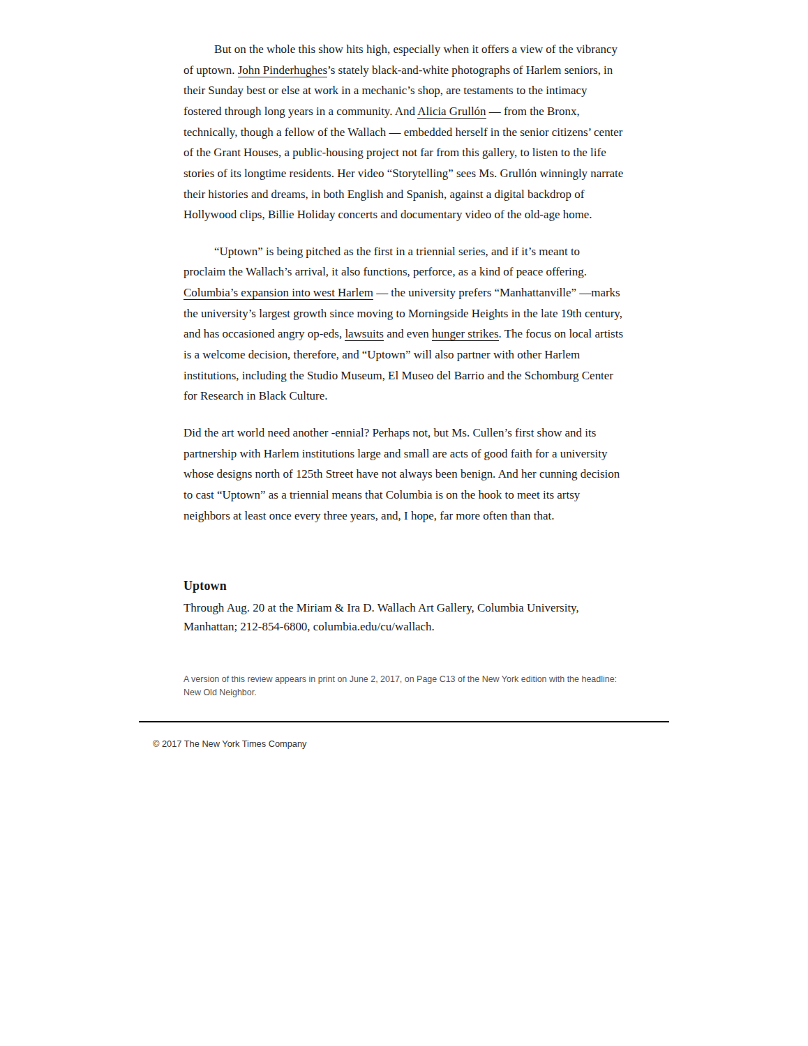But on the whole this show hits high, especially when it offers a view of the vibrancy of uptown. John Pinderhughes’s stately black-and-white photographs of Harlem seniors, in their Sunday best or else at work in a mechanic’s shop, are testaments to the intimacy fostered through long years in a community. And Alicia Grullón — from the Bronx, technically, though a fellow of the Wallach — embedded herself in the senior citizens’ center of the Grant Houses, a public-housing project not far from this gallery, to listen to the life stories of its longtime residents. Her video “Storytelling” sees Ms. Grullón winningly narrate their histories and dreams, in both English and Spanish, against a digital backdrop of Hollywood clips, Billie Holiday concerts and documentary video of the old-age home.
“Uptown” is being pitched as the first in a triennial series, and if it’s meant to proclaim the Wallach’s arrival, it also functions, perforce, as a kind of peace offering. Columbia’s expansion into west Harlem — the university prefers “Manhattanville” —marks the university’s largest growth since moving to Morningside Heights in the late 19th century, and has occasioned angry op-eds, lawsuits and even hunger strikes. The focus on local artists is a welcome decision, therefore, and “Uptown” will also partner with other Harlem institutions, including the Studio Museum, El Museo del Barrio and the Schomburg Center for Research in Black Culture.
Did the art world need another -ennial? Perhaps not, but Ms. Cullen’s first show and its partnership with Harlem institutions large and small are acts of good faith for a university whose designs north of 125th Street have not always been benign. And her cunning decision to cast “Uptown” as a triennial means that Columbia is on the hook to meet its artsy neighbors at least once every three years, and, I hope, far more often than that.
Uptown
Through Aug. 20 at the Miriam & Ira D. Wallach Art Gallery, Columbia University, Manhattan; 212-854-6800, columbia.edu/cu/wallach.
A version of this review appears in print on June 2, 2017, on Page C13 of the New York edition with the headline: New Old Neighbor.
© 2017 The New York Times Company